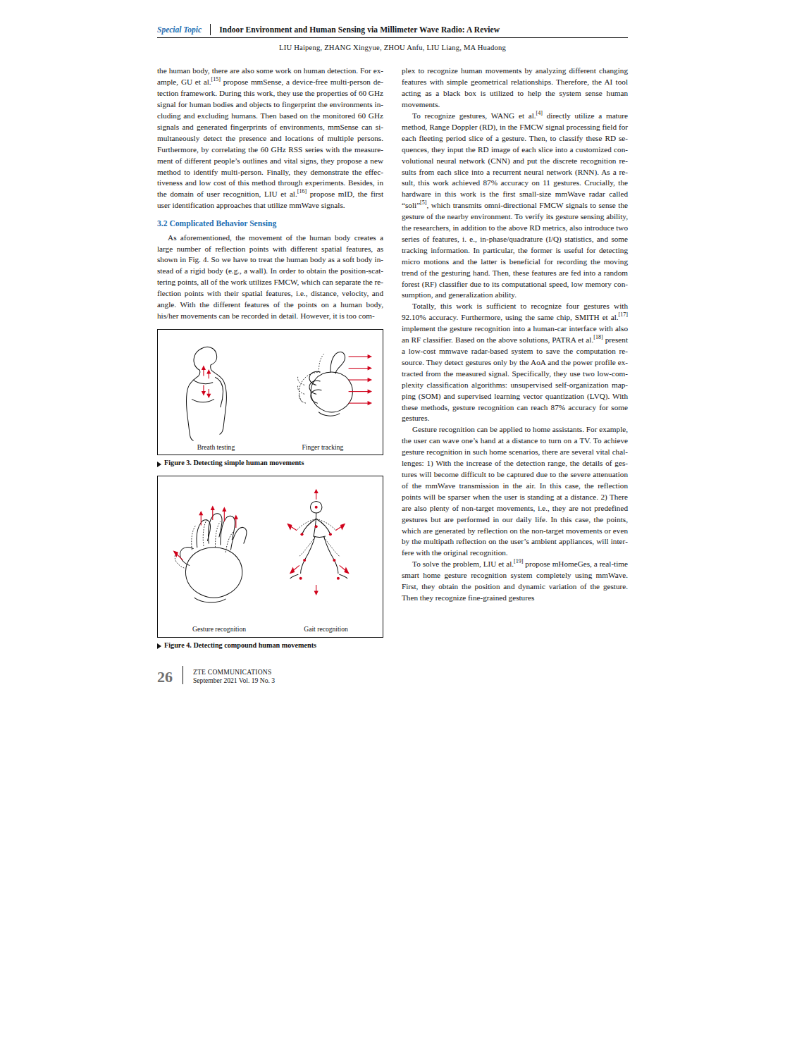Special Topic Indoor Environment and Human Sensing via Millimeter Wave Radio: A Review
LIU Haipeng, ZHANG Xingyue, ZHOU Anfu, LIU Liang, MA Huadong
the human body, there are also some work on human detection. For example, GU et al.[15] propose mmSense, a device-free multi-person detection framework. During this work, they use the properties of 60 GHz signal for human bodies and objects to fingerprint the environments including and excluding humans. Then based on the monitored 60 GHz signals and generated fingerprints of environments, mmSense can simultaneously detect the presence and locations of multiple persons. Furthermore, by correlating the 60 GHz RSS series with the measurement of different people’s outlines and vital signs, they propose a new method to identify multi-person. Finally, they demonstrate the effectiveness and low cost of this method through experiments. Besides, in the domain of user recognition, LIU et al.[16] propose mID, the first user identification approaches that utilize mmWave signals.
3.2 Complicated Behavior Sensing
As aforementioned, the movement of the human body creates a large number of reflection points with different spatial features, as shown in Fig. 4. So we have to treat the human body as a soft body instead of a rigid body (e.g., a wall). In order to obtain the position-scattering points, all of the work utilizes FMCW, which can separate the reflection points with their spatial features, i.e., distance, velocity, and angle. With the different features of the points on a human body, his/her movements can be recorded in detail. However, it is too com-
Breath testing Finger tracking
Figure 3. Detecting simple human movements
Gesture recognition Gait recognition
Figure 4. Detecting compound human movements
plex to recognize human movements by analyzing different changing features with simple geometrical relationships. Therefore, the AI tool acting as a black box is utilized to help the system sense human movements.
To recognize gestures, WANG et al.[4] directly utilize a mature method, Range Doppler (RD), in the FMCW signal processing field for each fleeting period slice of a gesture. Then, to classify these RD sequences, they input the RD image of each slice into a customized convolutional neural network (CNN) and put the discrete recognition results from each slice into a recurrent neural network (RNN). As a result, this work achieved 87% accuracy on 11 gestures. Crucially, the hardware in this work is the first small-size mmWave radar called “soli”[5], which transmits omni-directional FMCW signals to sense the gesture of the nearby environment. To verify its gesture sensing ability, the researchers, in addition to the above RD metrics, also introduce two series of features, i. e., in-phase/quadrature (I/Q) statistics, and some tracking information. In particular, the former is useful for detecting micro motions and the latter is beneficial for recording the moving trend of the gesturing hand. Then, these features are fed into a random forest (RF) classifier due to its computational speed, low memory consumption, and generalization ability.
Totally, this work is sufficient to recognize four gestures with 92.10% accuracy. Furthermore, using the same chip, SMITH et al.[17] implement the gesture recognition into a human-car interface with also an RF classifier. Based on the above solutions, PATRA et al.[18] present a low-cost mmwave radar-based system to save the computation resource. They detect gestures only by the AoA and the power profile extracted from the measured signal. Specifically, they use two low-complexity classification algorithms: unsupervised self-organization mapping (SOM) and supervised learning vector quantization (LVQ). With these methods, gesture recognition can reach 87% accuracy for some gestures.
Gesture recognition can be applied to home assistants. For example, the user can wave one’s hand at a distance to turn on a TV. To achieve gesture recognition in such home scenarios, there are several vital challenges: 1) With the increase of the detection range, the details of gestures will become difficult to be captured due to the severe attenuation of the mmWave transmission in the air. In this case, the reflection points will be sparser when the user is standing at a distance. 2) There are also plenty of non-target movements, i.e., they are not predefined gestures but are performed in our daily life. In this case, the points, which are generated by reflection on the non-target movements or even by the multipath reflection on the user’s ambient appliances, will interfere with the original recognition.
To solve the problem, LIU et al.[19] propose mHomeGes, a real-time smart home gesture recognition system completely using mmWave. First, they obtain the position and dynamic variation of the gesture. Then they recognize fine-grained gestures
26
ZTE COMMUNICATIONS
September 2021 Vol. 19 No. 3